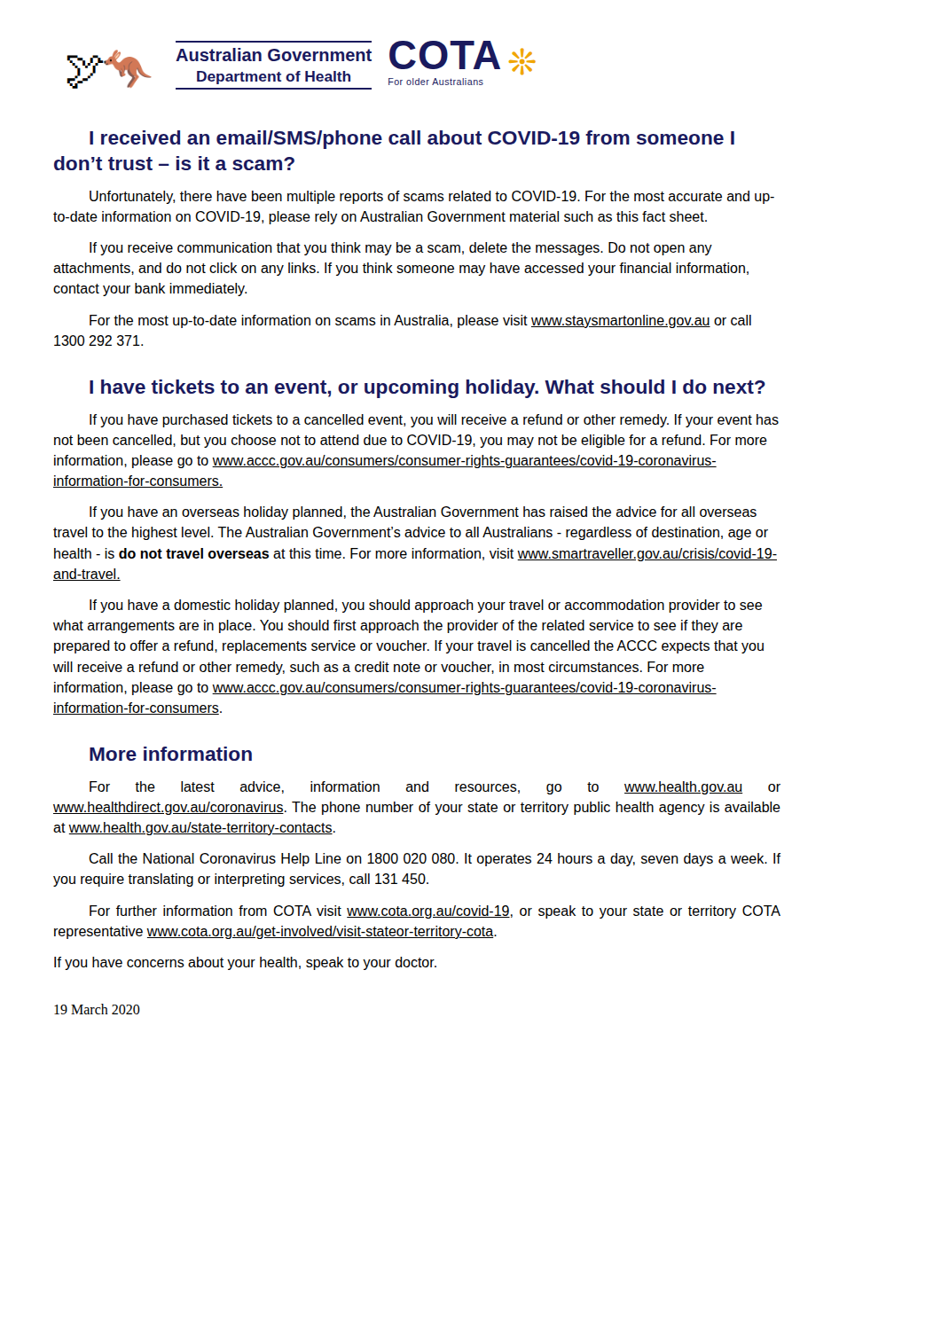🕊🦘
Australian Government Department of Health
COTA For older Australians
❊
I received an email/SMS/phone call about COVID-19 from someone I don’t trust – is it a scam?
Unfortunately, there have been multiple reports of scams related to COVID-19. For the most accurate and up-to-date information on COVID-19, please rely on Australian Government material such as this fact sheet.
If you receive communication that you think may be a scam, delete the messages. Do not open any attachments, and do not click on any links. If you think someone may have accessed your financial information, contact your bank immediately.
For the most up-to-date information on scams in Australia, please visit www.staysmartonline.gov.au or call 1300 292 371.
I have tickets to an event, or upcoming holiday. What should I do next?
If you have purchased tickets to a cancelled event, you will receive a refund or other remedy. If your event has not been cancelled, but you choose not to attend due to COVID-19, you may not be eligible for a refund. For more information, please go to www.accc.gov.au/consumers/consumer-rights-guarantees/covid-19-coronavirus-information-for-consumers.
If you have an overseas holiday planned, the Australian Government has raised the advice for all overseas travel to the highest level. The Australian Government’s advice to all Australians - regardless of destination, age or health - is do not travel overseas at this time. For more information, visit www.smartraveller.gov.au/crisis/covid-19-and-travel.
If you have a domestic holiday planned, you should approach your travel or accommodation provider to see what arrangements are in place. You should first approach the provider of the related service to see if they are prepared to offer a refund, replacements service or voucher. If your travel is cancelled the ACCC expects that you will receive a refund or other remedy, such as a credit note or voucher, in most circumstances. For more information, please go to www.accc.gov.au/consumers/consumer-rights-guarantees/covid-19-coronavirus-information-for-consumers.
More information
For the latest advice, information and resources, go to www.health.gov.au or www.healthdirect.gov.au/coronavirus. The phone number of your state or territory public health agency is available at www.health.gov.au/state-territory-contacts.
Call the National Coronavirus Help Line on 1800 020 080. It operates 24 hours a day, seven days a week. If you require translating or interpreting services, call 131 450.
For further information from COTA visit www.cota.org.au/covid-19, or speak to your state or territory COTA representative www.cota.org.au/get-involved/visit-stateor-territory-cota.
If you have concerns about your health, speak to your doctor.
19 March 2020